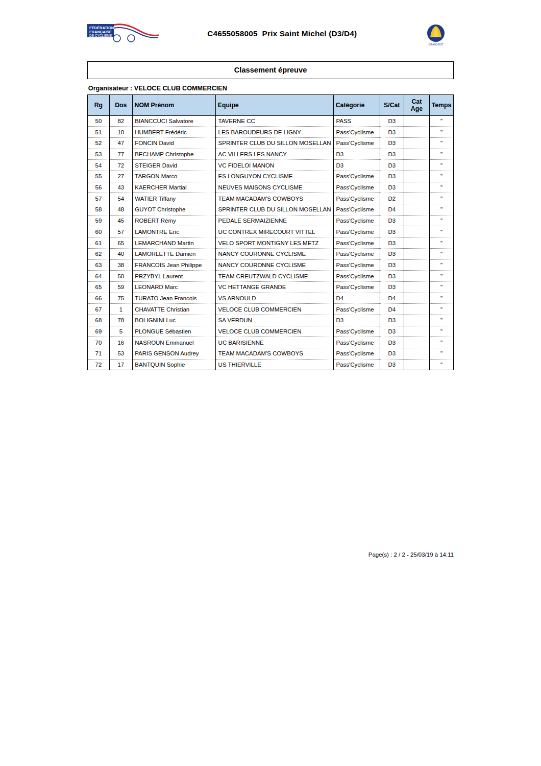FÉDÉRATION FRANÇAISE DE CYCLISME
C4655058005 Prix Saint Michel (D3/D4)
GRAND EST
Classement épreuve
Organisateur : VELOCE CLUB COMMERCIEN
| Rg | Dos | NOM Prénom | Equipe | Catégorie | S/Cat | Cat Age | Temps |
| --- | --- | --- | --- | --- | --- | --- | --- |
| 50 | 82 | BIANCCUCI Salvatore | TAVERNE CC | PASS | D3 | | " |
| 51 | 10 | HUMBERT Frédéric | LES BAROUDEURS DE LIGNY | Pass'Cyclisme | D3 | | " |
| 52 | 47 | FONCIN David | SPRINTER CLUB DU SILLON MOSELLAN | Pass'Cyclisme | D3 | | " |
| 53 | 77 | BECHAMP Christophe | AC VILLERS LES NANCY | D3 | D3 | | " |
| 54 | 72 | STEIGER David | VC FIDELOI MANON | D3 | D3 | | " |
| 55 | 27 | TARGON Marco | ES LONGUYON CYCLISME | Pass'Cyclisme | D3 | | " |
| 56 | 43 | KAERCHER Martial | NEUVES MAISONS CYCLISME | Pass'Cyclisme | D3 | | " |
| 57 | 54 | WATIER Tiffany | TEAM MACADAM'S COWBOYS | Pass'Cyclisme | D2 | | " |
| 58 | 48 | GUYOT Christophe | SPRINTER CLUB DU SILLON MOSELLAN | Pass'Cyclisme | D4 | | " |
| 59 | 45 | ROBERT Rémy | PEDALE SERMAIZIENNE | Pass'Cyclisme | D3 | | " |
| 60 | 57 | LAMONTRE Eric | UC CONTREX MIRECOURT VITTEL | Pass'Cyclisme | D3 | | " |
| 61 | 65 | LEMARCHAND Martin | VELO SPORT MONTIGNY LES METZ | Pass'Cyclisme | D3 | | " |
| 62 | 40 | LAMORLETTE Damien | NANCY COURONNE CYCLISME | Pass'Cyclisme | D3 | | " |
| 63 | 38 | FRANCOIS Jean Philippe | NANCY COURONNE CYCLISME | Pass'Cyclisme | D3 | | " |
| 64 | 50 | PRZYBYL Laurent | TEAM CREUTZWALD CYCLISME | Pass'Cyclisme | D3 | | " |
| 65 | 59 | LEONARD Marc | VC HETTANGE GRANDE | Pass'Cyclisme | D3 | | " |
| 66 | 75 | TURATO Jean Francois | VS ARNOULD | D4 | D4 | | " |
| 67 | 1 | CHAVATTE Christian | VELOCE CLUB COMMERCIEN | Pass'Cyclisme | D4 | | " |
| 68 | 78 | BOLIGNINI Luc | SA VERDUN | D3 | D3 | | " |
| 69 | 5 | PLONGUE Sébastien | VELOCE CLUB COMMERCIEN | Pass'Cyclisme | D3 | | " |
| 70 | 16 | NASROUN Emmanuel | UC BARISIENNE | Pass'Cyclisme | D3 | | " |
| 71 | 53 | PARIS GENSON Audrey | TEAM MACADAM'S COWBOYS | Pass'Cyclisme | D3 | | " |
| 72 | 17 | BANTQUIN Sophie | US THIERVILLE | Pass'Cyclisme | D3 | | " |
Page(s) : 2 / 2 - 25/03/19 à 14:11